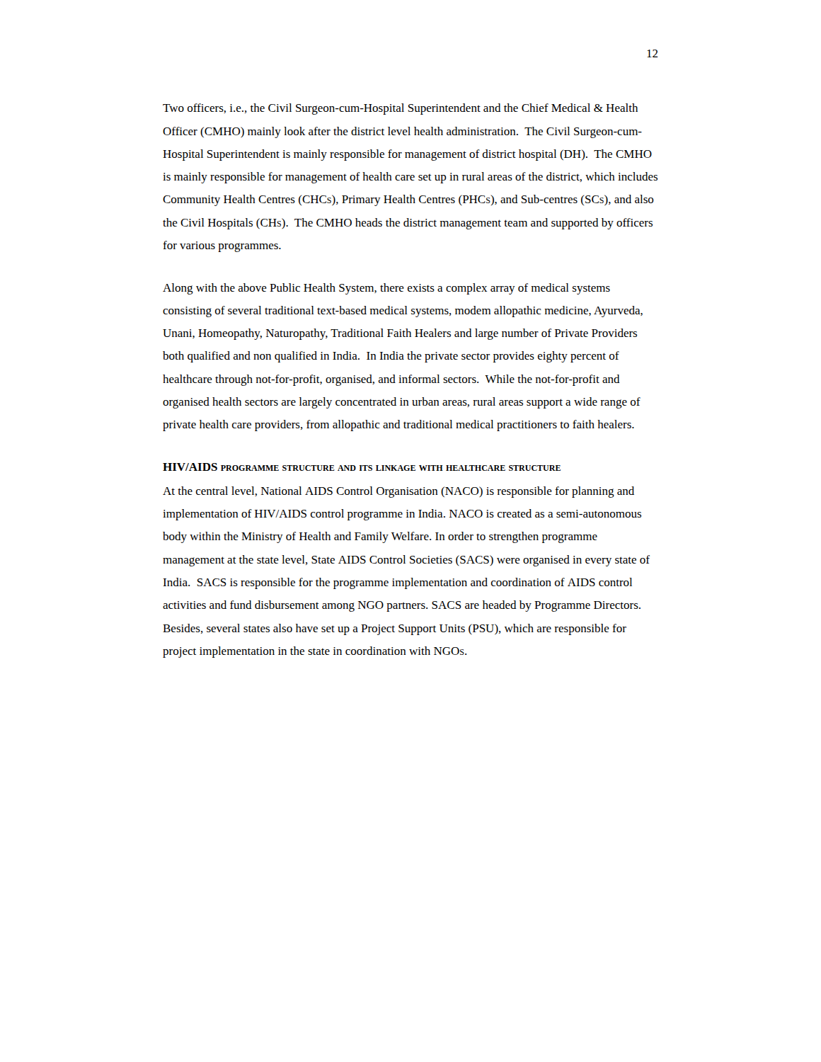12
Two officers, i.e., the Civil Surgeon-cum-Hospital Superintendent and the Chief Medical & Health Officer (CMHO) mainly look after the district level health administration. The Civil Surgeon-cum-Hospital Superintendent is mainly responsible for management of district hospital (DH). The CMHO is mainly responsible for management of health care set up in rural areas of the district, which includes Community Health Centres (CHCs), Primary Health Centres (PHCs), and Sub-centres (SCs), and also the Civil Hospitals (CHs). The CMHO heads the district management team and supported by officers for various programmes.
Along with the above Public Health System, there exists a complex array of medical systems consisting of several traditional text-based medical systems, modem allopathic medicine, Ayurveda, Unani, Homeopathy, Naturopathy, Traditional Faith Healers and large number of Private Providers both qualified and non qualified in India. In India the private sector provides eighty percent of healthcare through not-for-profit, organised, and informal sectors. While the not-for-profit and organised health sectors are largely concentrated in urban areas, rural areas support a wide range of private health care providers, from allopathic and traditional medical practitioners to faith healers.
HIV/AIDS programme structure and its linkage with healthcare structure
At the central level, National AIDS Control Organisation (NACO) is responsible for planning and implementation of HIV/AIDS control programme in India. NACO is created as a semi-autonomous body within the Ministry of Health and Family Welfare. In order to strengthen programme management at the state level, State AIDS Control Societies (SACS) were organised in every state of India. SACS is responsible for the programme implementation and coordination of AIDS control activities and fund disbursement among NGO partners. SACS are headed by Programme Directors. Besides, several states also have set up a Project Support Units (PSU), which are responsible for project implementation in the state in coordination with NGOs.